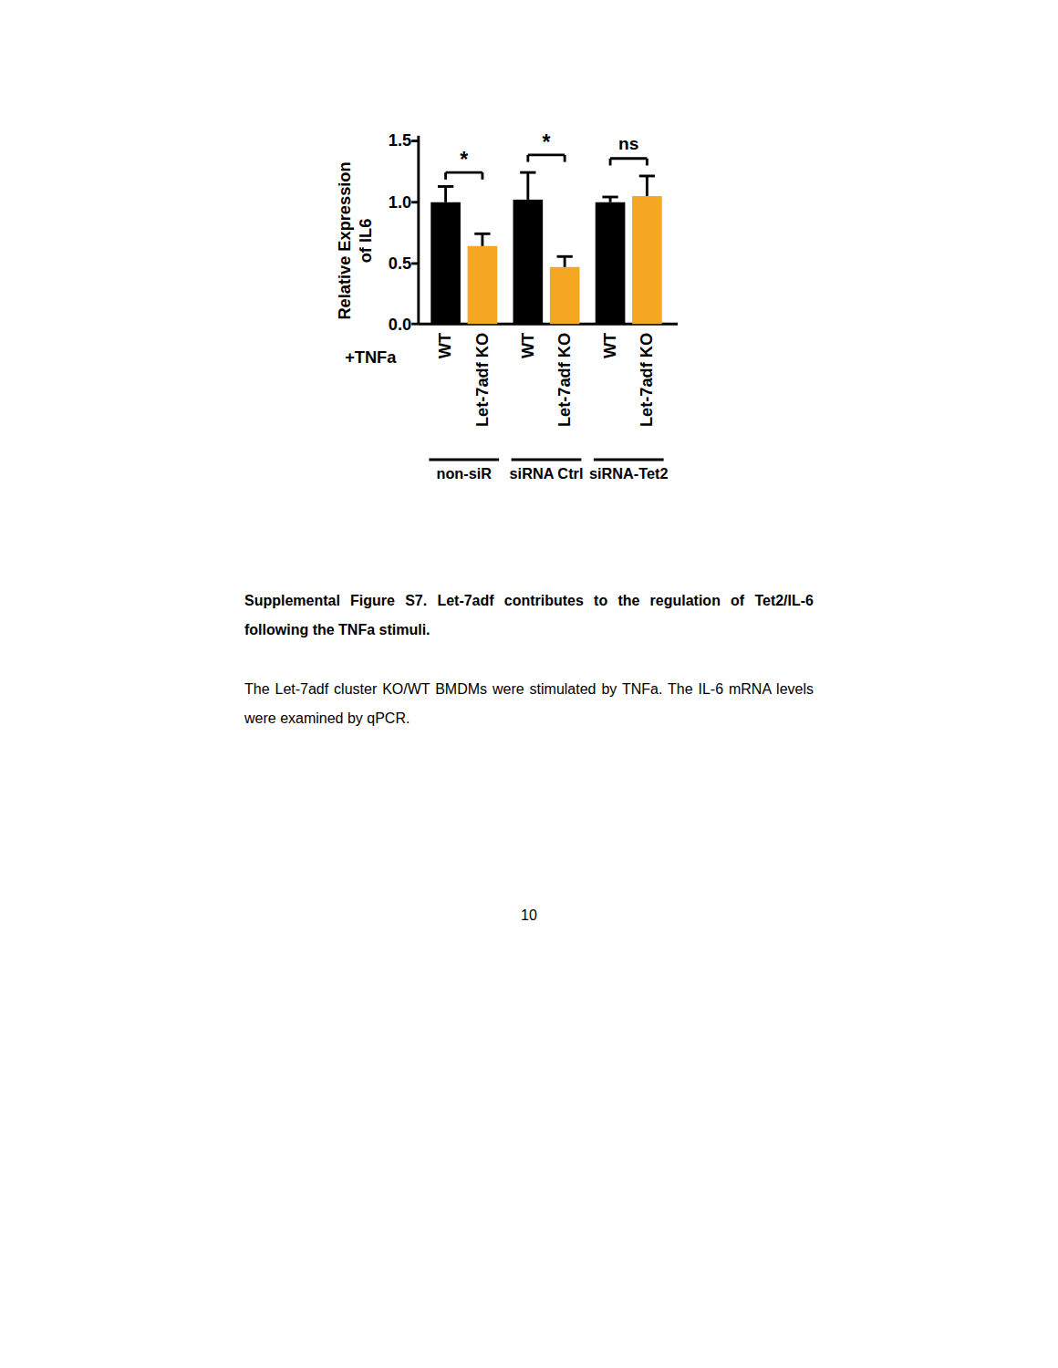Relative Expression of IL6 1.5 1.0 0.5 0.0 * * ns WT Let-7adf KO WT Let-7adf KO WT Let-7adf KO +TNFa non-siR siRNA Ctrl siRNA-Tet2
Supplemental Figure S7. Let-7adf contributes to the regulation of Tet2/IL-6 following the TNFa stimuli.
The Let-7adf cluster KO/WT BMDMs were stimulated by TNFa. The IL-6 mRNA levels were examined by qPCR.
10